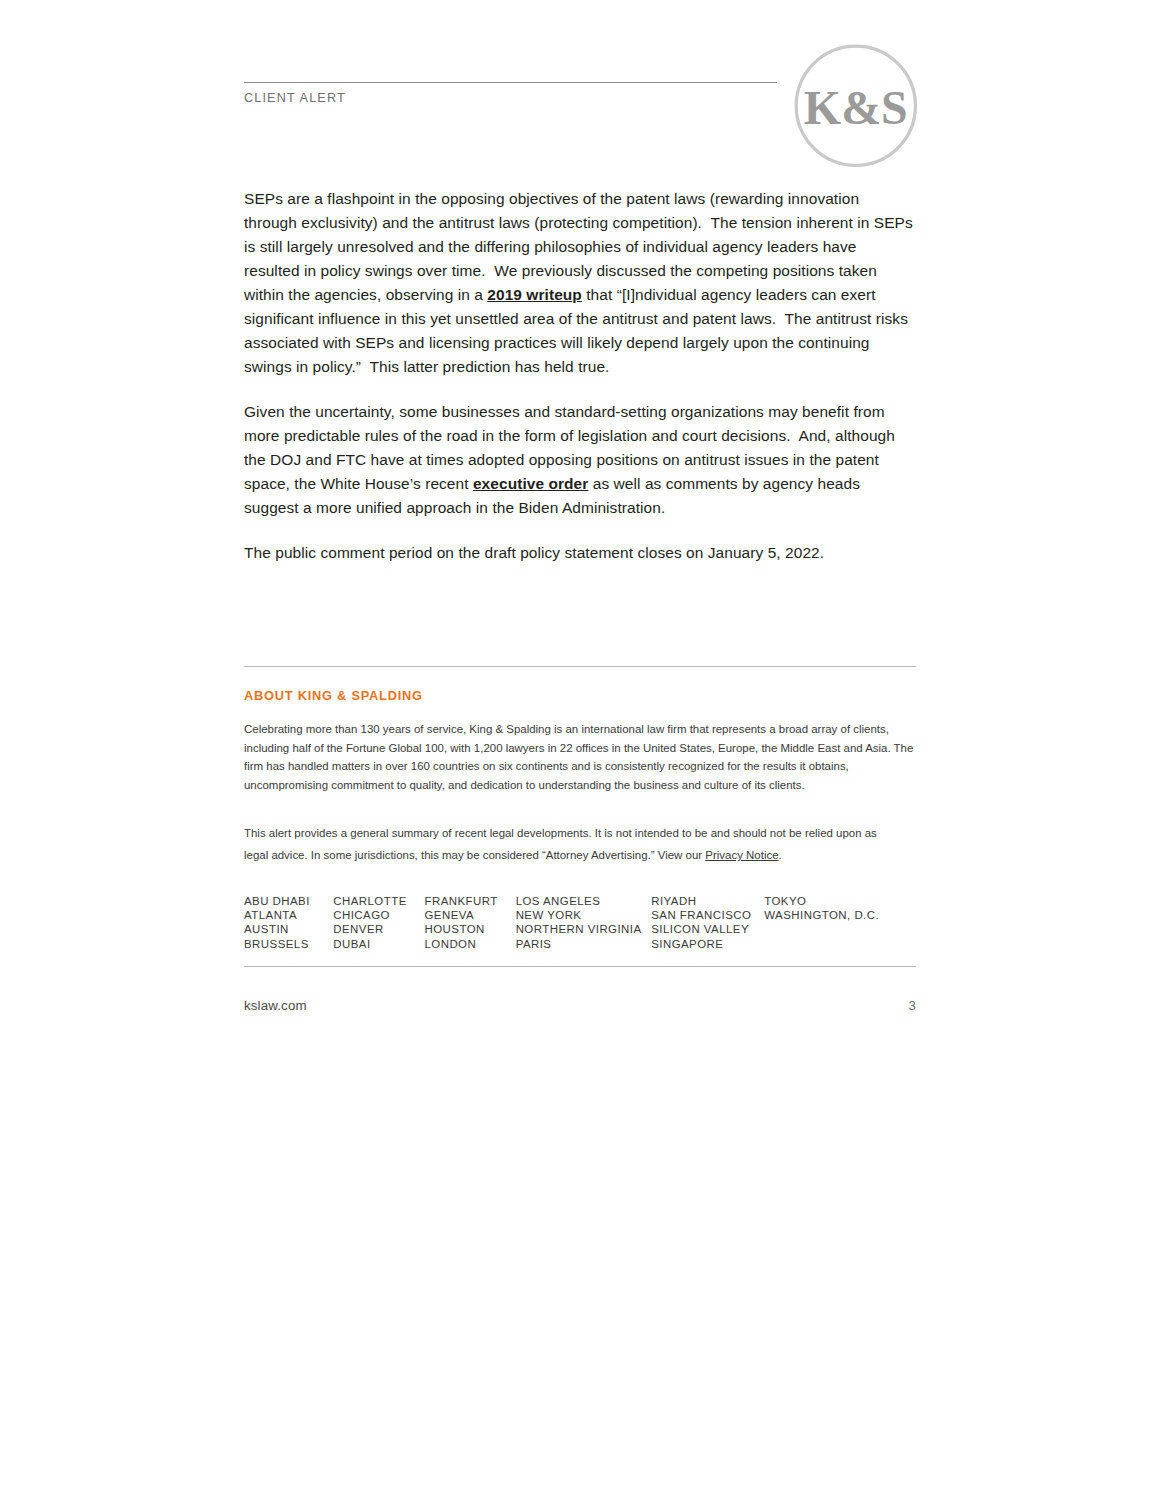CLIENT ALERT
K&S
SEPs are a flashpoint in the opposing objectives of the patent laws (rewarding innovation through exclusivity) and the antitrust laws (protecting competition). The tension inherent in SEPs is still largely unresolved and the differing philosophies of individual agency leaders have resulted in policy swings over time. We previously discussed the competing positions taken within the agencies, observing in a 2019 writeup that “[I]ndividual agency leaders can exert significant influence in this yet unsettled area of the antitrust and patent laws. The antitrust risks associated with SEPs and licensing practices will likely depend largely upon the continuing swings in policy.” This latter prediction has held true.
Given the uncertainty, some businesses and standard-setting organizations may benefit from more predictable rules of the road in the form of legislation and court decisions. And, although the DOJ and FTC have at times adopted opposing positions on antitrust issues in the patent space, the White House’s recent executive order as well as comments by agency heads suggest a more unified approach in the Biden Administration.
The public comment period on the draft policy statement closes on January 5, 2022.
ABOUT KING & SPALDING
Celebrating more than 130 years of service, King & Spalding is an international law firm that represents a broad array of clients, including half of the Fortune Global 100, with 1,200 lawyers in 22 offices in the United States, Europe, the Middle East and Asia. The firm has handled matters in over 160 countries on six continents and is consistently recognized for the results it obtains, uncompromising commitment to quality, and dedication to understanding the business and culture of its clients.
This alert provides a general summary of recent legal developments. It is not intended to be and should not be relied upon as legal advice. In some jurisdictions, this may be considered “Attorney Advertising.” View our Privacy Notice.
| ABU DHABI | CHARLOTTE | FRANKFURT | LOS ANGELES | RIYADH | TOKYO |
| ATLANTA | CHICAGO | GENEVA | NEW YORK | SAN FRANCISCO | WASHINGTON, D.C. |
| AUSTIN | DENVER | HOUSTON | NORTHERN VIRGINIA | SILICON VALLEY | |
| BRUSSELS | DUBAI | LONDON | PARIS | SINGAPORE | |
kslaw.com
3